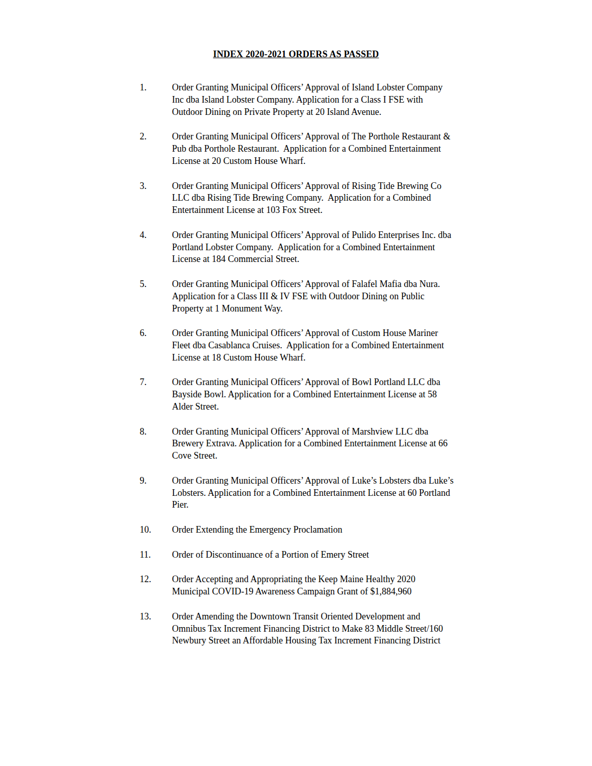INDEX 2020-2021 ORDERS AS PASSED
Order Granting Municipal Officers’ Approval of Island Lobster Company Inc dba Island Lobster Company. Application for a Class I FSE with Outdoor Dining on Private Property at 20 Island Avenue.
Order Granting Municipal Officers’ Approval of The Porthole Restaurant & Pub dba Porthole Restaurant. Application for a Combined Entertainment License at 20 Custom House Wharf.
Order Granting Municipal Officers’ Approval of Rising Tide Brewing Co LLC dba Rising Tide Brewing Company. Application for a Combined Entertainment License at 103 Fox Street.
Order Granting Municipal Officers’ Approval of Pulido Enterprises Inc. dba Portland Lobster Company. Application for a Combined Entertainment License at 184 Commercial Street.
Order Granting Municipal Officers’ Approval of Falafel Mafia dba Nura. Application for a Class III & IV FSE with Outdoor Dining on Public Property at 1 Monument Way.
Order Granting Municipal Officers’ Approval of Custom House Mariner Fleet dba Casablanca Cruises. Application for a Combined Entertainment License at 18 Custom House Wharf.
Order Granting Municipal Officers’ Approval of Bowl Portland LLC dba Bayside Bowl. Application for a Combined Entertainment License at 58 Alder Street.
Order Granting Municipal Officers’ Approval of Marshview LLC dba Brewery Extrava. Application for a Combined Entertainment License at 66 Cove Street.
Order Granting Municipal Officers’ Approval of Luke’s Lobsters dba Luke’s Lobsters. Application for a Combined Entertainment License at 60 Portland Pier.
Order Extending the Emergency Proclamation
Order of Discontinuance of a Portion of Emery Street
Order Accepting and Appropriating the Keep Maine Healthy 2020 Municipal COVID-19 Awareness Campaign Grant of $1,884,960
Order Amending the Downtown Transit Oriented Development and Omnibus Tax Increment Financing District to Make 83 Middle Street/160 Newbury Street an Affordable Housing Tax Increment Financing District